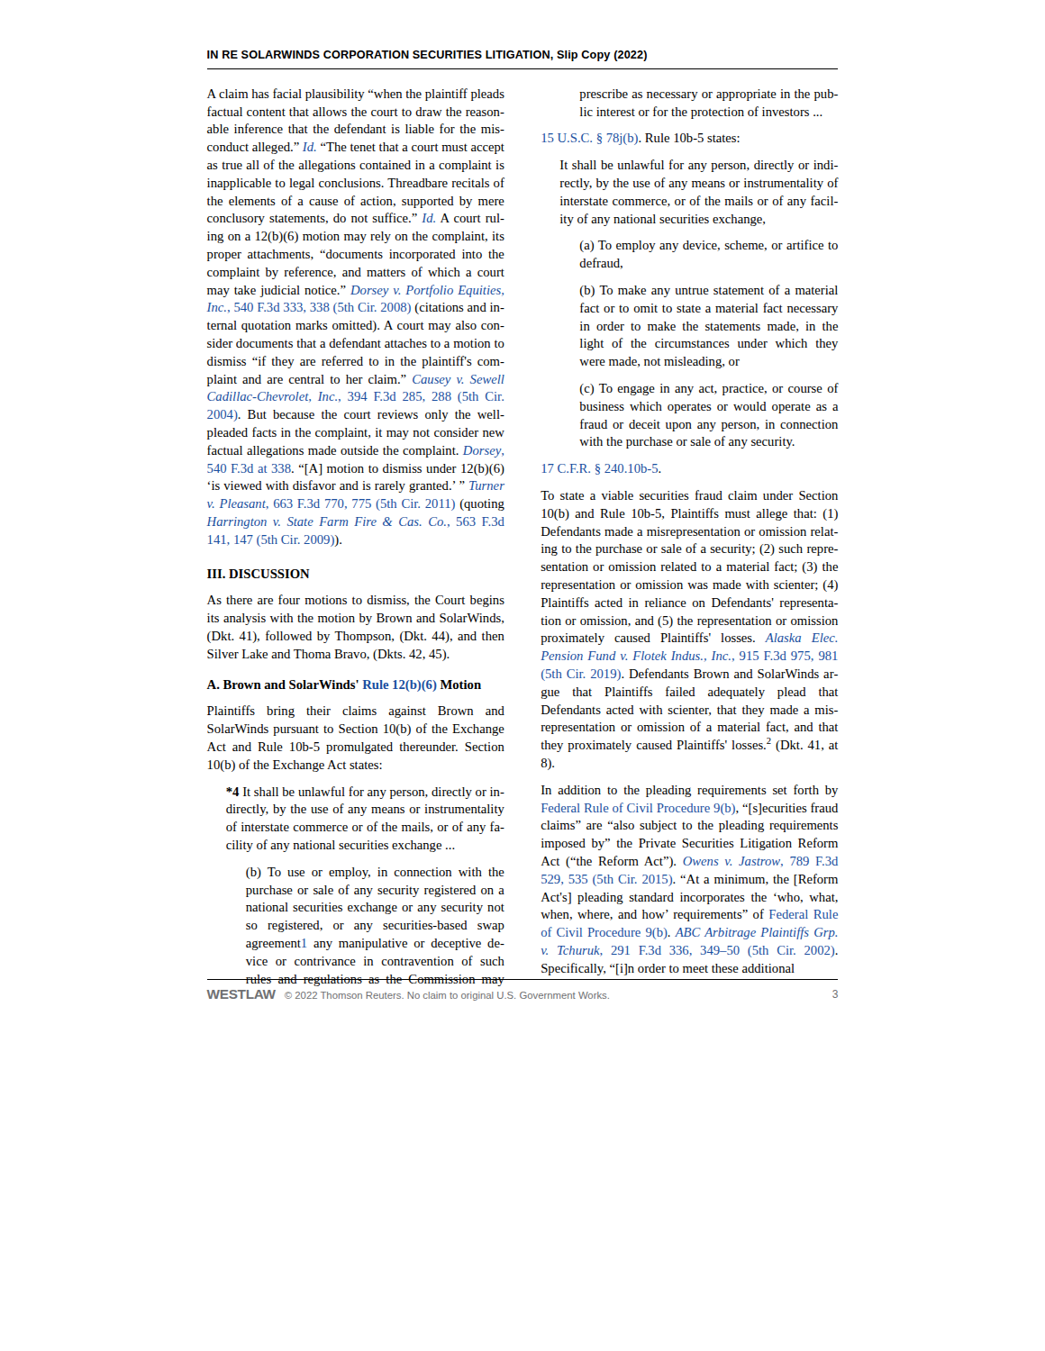IN RE SOLARWINDS CORPORATION SECURITIES LITIGATION, Slip Copy (2022)
A claim has facial plausibility “when the plaintiff pleads factual content that allows the court to draw the reasonable inference that the defendant is liable for the misconduct alleged.” Id. “The tenet that a court must accept as true all of the allegations contained in a complaint is inapplicable to legal conclusions. Threadbare recitals of the elements of a cause of action, supported by mere conclusory statements, do not suffice.” Id. A court ruling on a 12(b)(6) motion may rely on the complaint, its proper attachments, “documents incorporated into the complaint by reference, and matters of which a court may take judicial notice.” Dorsey v. Portfolio Equities, Inc., 540 F.3d 333, 338 (5th Cir. 2008) (citations and internal quotation marks omitted). A court may also consider documents that a defendant attaches to a motion to dismiss “if they are referred to in the plaintiff's complaint and are central to her claim.” Causey v. Sewell Cadillac-Chevrolet, Inc., 394 F.3d 285, 288 (5th Cir. 2004). But because the court reviews only the well-pleaded facts in the complaint, it may not consider new factual allegations made outside the complaint. Dorsey, 540 F.3d at 338. “[A] motion to dismiss under 12(b)(6) ‘is viewed with disfavor and is rarely granted.’ ” Turner v. Pleasant, 663 F.3d 770, 775 (5th Cir. 2011) (quoting Harrington v. State Farm Fire & Cas. Co., 563 F.3d 141, 147 (5th Cir. 2009)).
III. DISCUSSION
As there are four motions to dismiss, the Court begins its analysis with the motion by Brown and SolarWinds, (Dkt. 41), followed by Thompson, (Dkt. 44), and then Silver Lake and Thoma Bravo, (Dkts. 42, 45).
A. Brown and SolarWinds' Rule 12(b)(6) Motion
Plaintiffs bring their claims against Brown and SolarWinds pursuant to Section 10(b) of the Exchange Act and Rule 10b-5 promulgated thereunder. Section 10(b) of the Exchange Act states:
*4 It shall be unlawful for any person, directly or indirectly, by the use of any means or instrumentality of interstate commerce or of the mails, or of any facility of any national securities exchange ...
(b) To use or employ, in connection with the purchase or sale of any security registered on a national securities exchange or any security not so registered, or any securities-based swap agreement1 any manipulative or deceptive device or contrivance in contravention of such rules and regulations as the Commission may prescribe as necessary or appropriate in the public interest or for the protection of investors ...
15 U.S.C. § 78j(b). Rule 10b-5 states:
It shall be unlawful for any person, directly or indirectly, by the use of any means or instrumentality of interstate commerce, or of the mails or of any facility of any national securities exchange,
(a) To employ any device, scheme, or artifice to defraud,
(b) To make any untrue statement of a material fact or to omit to state a material fact necessary in order to make the statements made, in the light of the circumstances under which they were made, not misleading, or
(c) To engage in any act, practice, or course of business which operates or would operate as a fraud or deceit upon any person, in connection with the purchase or sale of any security.
17 C.F.R. § 240.10b-5.
To state a viable securities fraud claim under Section 10(b) and Rule 10b-5, Plaintiffs must allege that: (1) Defendants made a misrepresentation or omission relating to the purchase or sale of a security; (2) such representation or omission related to a material fact; (3) the representation or omission was made with scienter; (4) Plaintiffs acted in reliance on Defendants' representation or omission, and (5) the representation or omission proximately caused Plaintiffs' losses. Alaska Elec. Pension Fund v. Flotek Indus., Inc., 915 F.3d 975, 981 (5th Cir. 2019). Defendants Brown and SolarWinds argue that Plaintiffs failed adequately plead that Defendants acted with scienter, that they made a misrepresentation or omission of a material fact, and that they proximately caused Plaintiffs' losses.2 (Dkt. 41, at 8).
In addition to the pleading requirements set forth by Federal Rule of Civil Procedure 9(b), “[s]ecurities fraud claims” are “also subject to the pleading requirements imposed by” the Private Securities Litigation Reform Act (“the Reform Act”). Owens v. Jastrow, 789 F.3d 529, 535 (5th Cir. 2015). “At a minimum, the [Reform Act's] pleading standard incorporates the ‘who, what, when, where, and how’ requirements” of Federal Rule of Civil Procedure 9(b). ABC Arbitrage Plaintiffs Grp. v. Tchuruk, 291 F.3d 336, 349–50 (5th Cir. 2002). Specifically, “[i]n order to meet these additional
WESTLAW © 2022 Thomson Reuters. No claim to original U.S. Government Works.
3